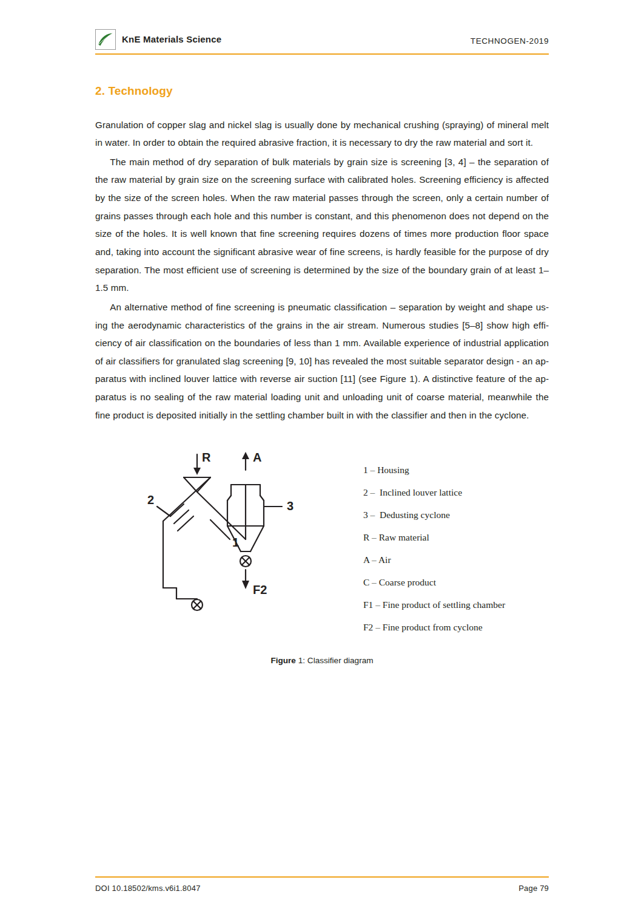KnE Materials Science
TECHNOGEN-2019
2. Technology
Granulation of copper slag and nickel slag is usually done by mechanical crushing (spraying) of mineral melt in water. In order to obtain the required abrasive fraction, it is necessary to dry the raw material and sort it.
The main method of dry separation of bulk materials by grain size is screening [3, 4] – the separation of the raw material by grain size on the screening surface with calibrated holes. Screening efficiency is affected by the size of the screen holes. When the raw material passes through the screen, only a certain number of grains passes through each hole and this number is constant, and this phenomenon does not depend on the size of the holes. It is well known that fine screening requires dozens of times more production floor space and, taking into account the significant abrasive wear of fine screens, is hardly feasible for the purpose of dry separation. The most efficient use of screening is determined by the size of the boundary grain of at least 1–1.5 mm.
An alternative method of fine screening is pneumatic classification – separation by weight and shape using the aerodynamic characteristics of the grains in the air stream. Numerous studies [5–8] show high efficiency of air classification on the boundaries of less than 1 mm. Available experience of industrial application of air classifiers for granulated slag screening [9, 10] has revealed the most suitable separator design - an apparatus with inclined louver lattice with reverse air suction [11] (see Figure 1). A distinctive feature of the apparatus is no sealing of the raw material loading unit and unloading unit of coarse material, meanwhile the fine product is deposited initially in the settling chamber built in with the classifier and then in the cyclone.
R A 2 3 1 F2
1 – Housing
2 – Inclined louver lattice
3 – Dedusting cyclone
R – Raw material
A – Air
C – Coarse product
F1 – Fine product of settling chamber
F2 – Fine product from cyclone
Figure 1: Classifier diagram
DOI 10.18502/kms.v6i1.8047
Page 79